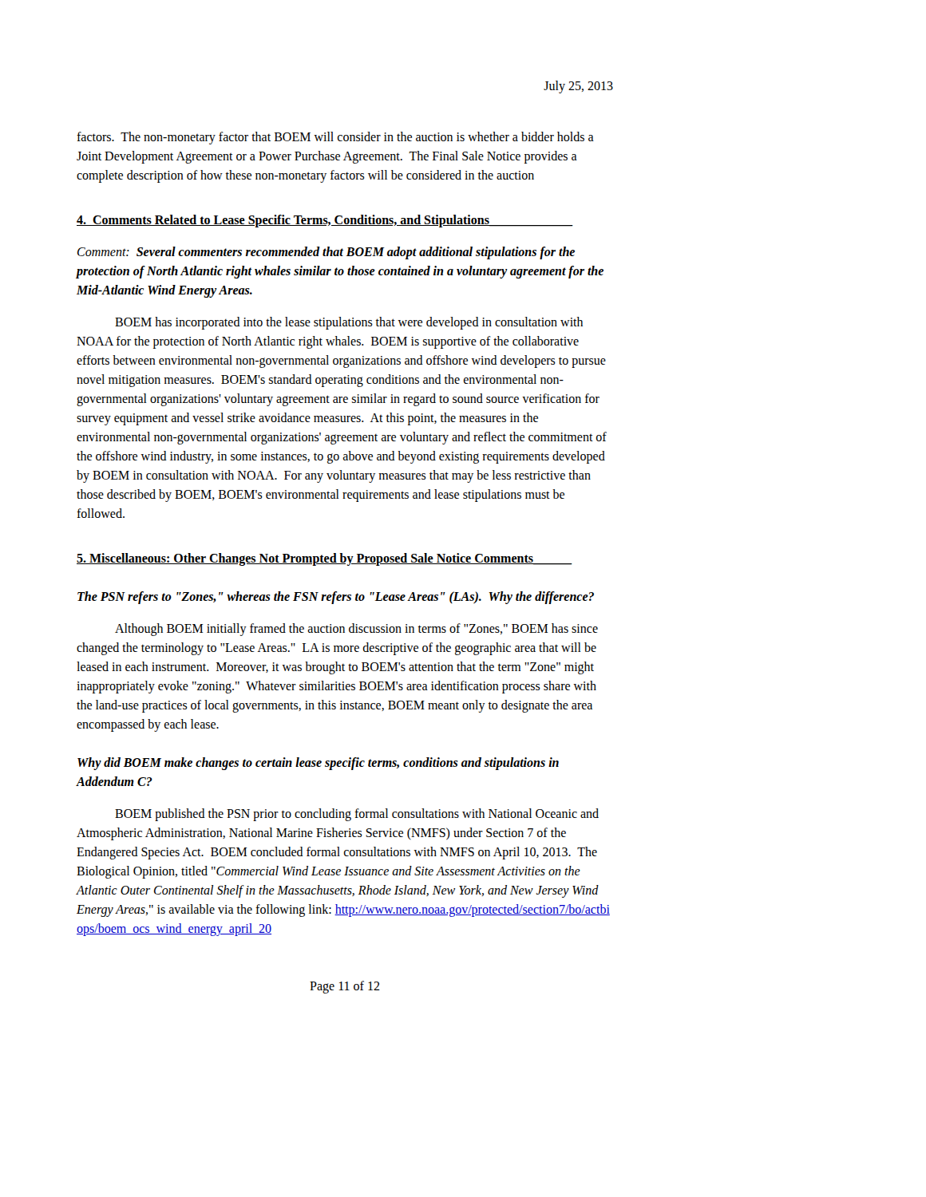July 25, 2013
factors. The non-monetary factor that BOEM will consider in the auction is whether a bidder holds a Joint Development Agreement or a Power Purchase Agreement. The Final Sale Notice provides a complete description of how these non-monetary factors will be considered in the auction
4. Comments Related to Lease Specific Terms, Conditions, and Stipulations_____________
Comment: Several commenters recommended that BOEM adopt additional stipulations for the protection of North Atlantic right whales similar to those contained in a voluntary agreement for the Mid-Atlantic Wind Energy Areas.
BOEM has incorporated into the lease stipulations that were developed in consultation with NOAA for the protection of North Atlantic right whales. BOEM is supportive of the collaborative efforts between environmental non-governmental organizations and offshore wind developers to pursue novel mitigation measures. BOEM's standard operating conditions and the environmental non-governmental organizations' voluntary agreement are similar in regard to sound source verification for survey equipment and vessel strike avoidance measures. At this point, the measures in the environmental non-governmental organizations' agreement are voluntary and reflect the commitment of the offshore wind industry, in some instances, to go above and beyond existing requirements developed by BOEM in consultation with NOAA. For any voluntary measures that may be less restrictive than those described by BOEM, BOEM's environmental requirements and lease stipulations must be followed.
5. Miscellaneous: Other Changes Not Prompted by Proposed Sale Notice Comments______
The PSN refers to "Zones," whereas the FSN refers to "Lease Areas" (LAs). Why the difference?
Although BOEM initially framed the auction discussion in terms of "Zones," BOEM has since changed the terminology to "Lease Areas." LA is more descriptive of the geographic area that will be leased in each instrument. Moreover, it was brought to BOEM's attention that the term "Zone" might inappropriately evoke "zoning." Whatever similarities BOEM's area identification process share with the land-use practices of local governments, in this instance, BOEM meant only to designate the area encompassed by each lease.
Why did BOEM make changes to certain lease specific terms, conditions and stipulations in Addendum C?
BOEM published the PSN prior to concluding formal consultations with National Oceanic and Atmospheric Administration, National Marine Fisheries Service (NMFS) under Section 7 of the Endangered Species Act. BOEM concluded formal consultations with NMFS on April 10, 2013. The Biological Opinion, titled "Commercial Wind Lease Issuance and Site Assessment Activities on the Atlantic Outer Continental Shelf in the Massachusetts, Rhode Island, New York, and New Jersey Wind Energy Areas," is available via the following link: http://www.nero.noaa.gov/protected/section7/bo/actbiops/boem_ocs_wind_energy_april_20
Page 11 of 12